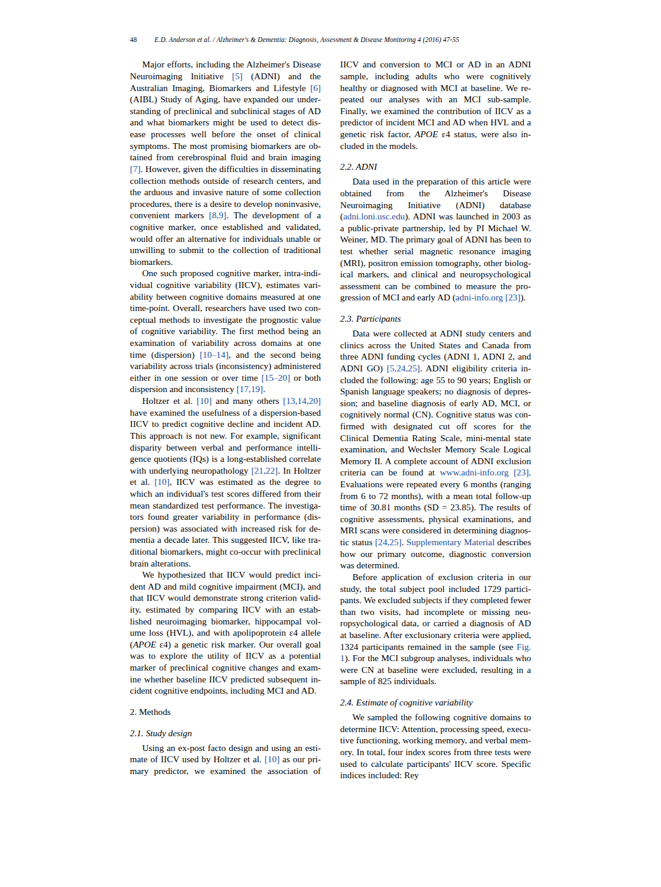48 E.D. Anderson et al. / Alzheimer's & Dementia: Diagnosis, Assessment & Disease Monitoring 4 (2016) 47-55
Major efforts, including the Alzheimer's Disease Neuroimaging Initiative [5] (ADNI) and the Australian Imaging, Biomarkers and Lifestyle [6] (AIBL) Study of Aging, have expanded our understanding of preclinical and subclinical stages of AD and what biomarkers might be used to detect disease processes well before the onset of clinical symptoms. The most promising biomarkers are obtained from cerebrospinal fluid and brain imaging [7]. However, given the difficulties in disseminating collection methods outside of research centers, and the arduous and invasive nature of some collection procedures, there is a desire to develop noninvasive, convenient markers [8,9]. The development of a cognitive marker, once established and validated, would offer an alternative for individuals unable or unwilling to submit to the collection of traditional biomarkers.
One such proposed cognitive marker, intra-individual cognitive variability (IICV), estimates variability between cognitive domains measured at one time-point. Overall, researchers have used two conceptual methods to investigate the prognostic value of cognitive variability. The first method being an examination of variability across domains at one time (dispersion) [10–14], and the second being variability across trials (inconsistency) administered either in one session or over time [15–20] or both dispersion and inconsistency [17,19].
Holtzer et al. [10] and many others [13,14,20] have examined the usefulness of a dispersion-based IICV to predict cognitive decline and incident AD. This approach is not new. For example, significant disparity between verbal and performance intelligence quotients (IQs) is a long-established correlate with underlying neuropathology [21,22]. In Holtzer et al. [10], IICV was estimated as the degree to which an individual's test scores differed from their mean standardized test performance. The investigators found greater variability in performance (dispersion) was associated with increased risk for dementia a decade later. This suggested IICV, like traditional biomarkers, might co-occur with preclinical brain alterations.
We hypothesized that IICV would predict incident AD and mild cognitive impairment (MCI), and that IICV would demonstrate strong criterion validity, estimated by comparing IICV with an established neuroimaging biomarker, hippocampal volume loss (HVL), and with apolipoprotein ε4 allele (APOE ε4) a genetic risk marker. Our overall goal was to explore the utility of IICV as a potential marker of preclinical cognitive changes and examine whether baseline IICV predicted subsequent incident cognitive endpoints, including MCI and AD.
2. Methods
2.1. Study design
Using an ex-post facto design and using an estimate of IICV used by Holtzer et al. [10] as our primary predictor, we examined the association of IICV and conversion to MCI or AD in an ADNI sample, including adults who were cognitively healthy or diagnosed with MCI at baseline. We repeated our analyses with an MCI sub-sample. Finally, we examined the contribution of IICV as a predictor of incident MCI and AD when HVL and a genetic risk factor, APOE ε4 status, were also included in the models.
2.2. ADNI
Data used in the preparation of this article were obtained from the Alzheimer's Disease Neuroimaging Initiative (ADNI) database (adni.loni.usc.edu). ADNI was launched in 2003 as a public-private partnership, led by PI Michael W. Weiner, MD. The primary goal of ADNI has been to test whether serial magnetic resonance imaging (MRI), positron emission tomography, other biological markers, and clinical and neuropsychological assessment can be combined to measure the progression of MCI and early AD (adni-info.org [23]).
2.3. Participants
Data were collected at ADNI study centers and clinics across the United States and Canada from three ADNI funding cycles (ADNI 1, ADNI 2, and ADNI GO) [5,24,25]. ADNI eligibility criteria included the following: age 55 to 90 years; English or Spanish language speakers; no diagnosis of depression; and baseline diagnosis of early AD, MCI, or cognitively normal (CN). Cognitive status was confirmed with designated cut off scores for the Clinical Dementia Rating Scale, mini-mental state examination, and Wechsler Memory Scale Logical Memory II. A complete account of ADNI exclusion criteria can be found at www.adni-info.org [23]. Evaluations were repeated every 6 months (ranging from 6 to 72 months), with a mean total follow-up time of 30.81 months (SD = 23.85). The results of cognitive assessments, physical examinations, and MRI scans were considered in determining diagnostic status [24,25]. Supplementary Material describes how our primary outcome, diagnostic conversion was determined.
Before application of exclusion criteria in our study, the total subject pool included 1729 participants. We excluded subjects if they completed fewer than two visits, had incomplete or missing neuropsychological data, or carried a diagnosis of AD at baseline. After exclusionary criteria were applied, 1324 participants remained in the sample (see Fig. 1). For the MCI subgroup analyses, individuals who were CN at baseline were excluded, resulting in a sample of 825 individuals.
2.4. Estimate of cognitive variability
We sampled the following cognitive domains to determine IICV: Attention, processing speed, executive functioning, working memory, and verbal memory. In total, four index scores from three tests were used to calculate participants' IICV score. Specific indices included: Rey